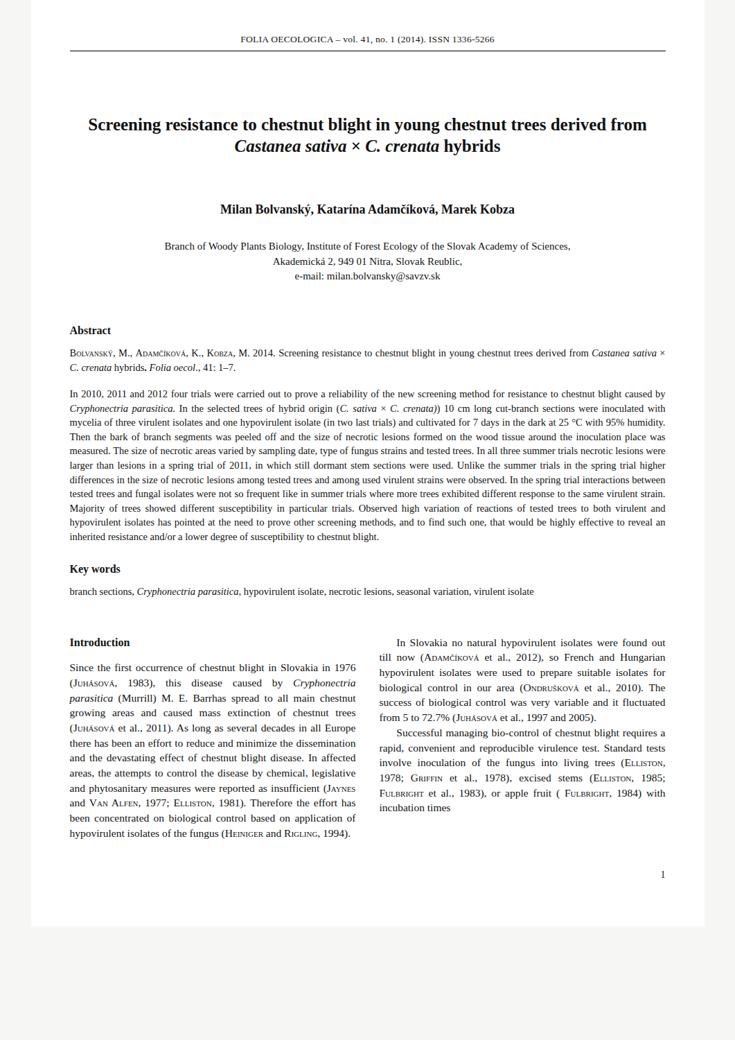FOLIA OECOLOGICA – vol. 41, no. 1 (2014). ISSN 1336-5266
Screening resistance to chestnut blight in young chestnut trees derived from Castanea sativa × C. crenata hybrids
Milan Bolvanský, Katarína Adamčíková, Marek Kobza
Branch of Woody Plants Biology, Institute of Forest Ecology of the Slovak Academy of Sciences,
Akademická 2, 949 01 Nitra, Slovak Reublic,
e-mail: milan.bolvansky@savzv.sk
Abstract
Bolvanský, M., Adamčíková, K., Kobza, M. 2014. Screening resistance to chestnut blight in young chestnut trees derived from Castanea sativa × C. crenata hybrids. Folia oecol., 41: 1–7.
In 2010, 2011 and 2012 four trials were carried out to prove a reliability of the new screening method for resistance to chestnut blight caused by Cryphonectria parasitica. In the selected trees of hybrid origin (C. sativa × C. crenata)) 10 cm long cut-branch sections were inoculated with mycelia of three virulent isolates and one hypovirulent isolate (in two last trials) and cultivated for 7 days in the dark at 25 °C with 95% humidity. Then the bark of branch segments was peeled off and the size of necrotic lesions formed on the wood tissue around the inoculation place was measured. The size of necrotic areas varied by sampling date, type of fungus strains and tested trees. In all three summer trials necrotic lesions were larger than lesions in a spring trial of 2011, in which still dormant stem sections were used. Unlike the summer trials in the spring trial higher differences in the size of necrotic lesions among tested trees and among used virulent strains were observed. In the spring trial interactions between tested trees and fungal isolates were not so frequent like in summer trials where more trees exhibited different response to the same virulent strain. Majority of trees showed different susceptibility in particular trials. Observed high variation of reactions of tested trees to both virulent and hypovirulent isolates has pointed at the need to prove other screening methods, and to find such one, that would be highly effective to reveal an inherited resistance and/or a lower degree of susceptibility to chestnut blight.
Key words
branch sections, Cryphonectria parasitica, hypovirulent isolate, necrotic lesions, seasonal variation, virulent isolate
Introduction
Since the first occurrence of chestnut blight in Slovakia in 1976 (Juhásová, 1983), this disease caused by Cryphonectria parasitica (Murrill) M. E. Barrhas spread to all main chestnut growing areas and caused mass extinction of chestnut trees (Juhásová et al., 2011). As long as several decades in all Europe there has been an effort to reduce and minimize the dissemination and the devastating effect of chestnut blight disease. In affected areas, the attempts to control the disease by chemical, legislative and phytosanitary measures were reported as insufficient (Jaynes and Van Alfen, 1977; Elliston, 1981). Therefore the effort has been concentrated on biological control based on application of hypovirulent isolates of the fungus (Heiniger and Rigling, 1994).
In Slovakia no natural hypovirulent isolates were found out till now (Adamčíková et al., 2012), so French and Hungarian hypovirulent isolates were used to prepare suitable isolates for biological control in our area (Ondrušková et al., 2010). The success of biological control was very variable and it fluctuated from 5 to 72.7% (Juhásová et al., 1997 and 2005).
Successful managing bio-control of chestnut blight requires a rapid, convenient and reproducible virulence test. Standard tests involve inoculation of the fungus into living trees (Elliston, 1978; Griffin et al., 1978), excised stems (Elliston, 1985; Fulbright et al., 1983), or apple fruit ( Fulbright, 1984) with incubation times
1